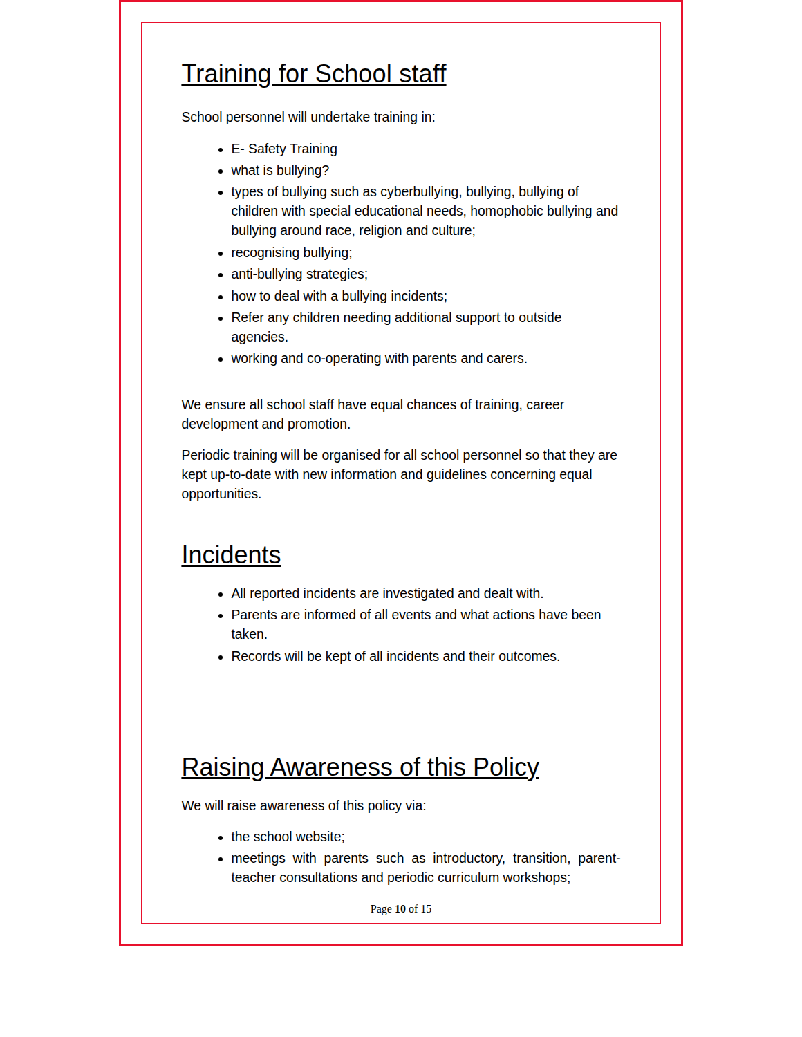Training for School staff
School personnel will undertake training in:
E- Safety Training
what is bullying?
types of bullying such as cyberbullying, bullying, bullying of children with special educational needs, homophobic bullying and bullying around race, religion and culture;
recognising bullying;
anti-bullying strategies;
how to deal with a bullying incidents;
Refer any children needing additional support to outside agencies.
working and co-operating with parents and carers.
We ensure all school staff have equal chances of training, career development and promotion.
Periodic training will be organised for all school personnel so that they are kept up-to-date with new information and guidelines concerning equal opportunities.
Incidents
All reported incidents are investigated and dealt with.
Parents are informed of all events and what actions have been taken.
Records will be kept of all incidents and their outcomes.
Raising Awareness of this Policy
We will raise awareness of this policy via:
the school website;
meetings with parents such as introductory, transition, parent-teacher consultations and periodic curriculum workshops;
Page 10 of 15